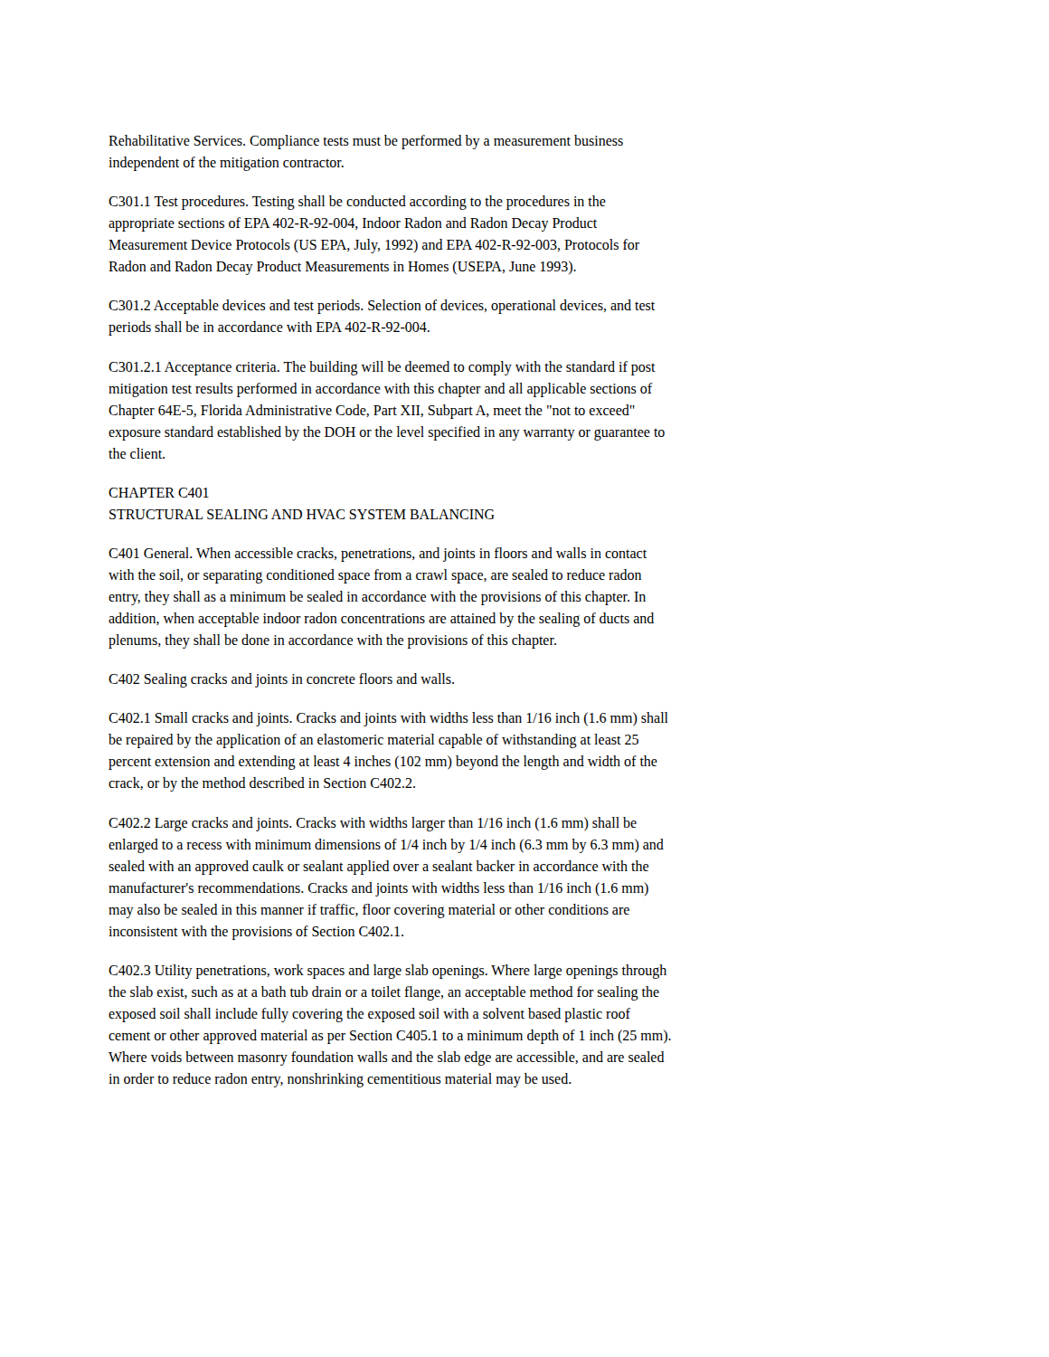Rehabilitative Services. Compliance tests must be performed by a measurement business independent of the mitigation contractor.
C301.1 Test procedures. Testing shall be conducted according to the procedures in the appropriate sections of EPA 402-R-92-004, Indoor Radon and Radon Decay Product Measurement Device Protocols (US EPA, July, 1992) and EPA 402-R-92-003, Protocols for Radon and Radon Decay Product Measurements in Homes (USEPA, June 1993).
C301.2 Acceptable devices and test periods. Selection of devices, operational devices, and test periods shall be in accordance with EPA 402-R-92-004.
C301.2.1 Acceptance criteria. The building will be deemed to comply with the standard if post mitigation test results performed in accordance with this chapter and all applicable sections of Chapter 64E-5, Florida Administrative Code, Part XII, Subpart A, meet the "not to exceed" exposure standard established by the DOH or the level specified in any warranty or guarantee to the client.
CHAPTER C401
STRUCTURAL SEALING AND HVAC SYSTEM BALANCING
C401 General. When accessible cracks, penetrations, and joints in floors and walls in contact with the soil, or separating conditioned space from a crawl space, are sealed to reduce radon entry, they shall as a minimum be sealed in accordance with the provisions of this chapter. In addition, when acceptable indoor radon concentrations are attained by the sealing of ducts and plenums, they shall be done in accordance with the provisions of this chapter.
C402 Sealing cracks and joints in concrete floors and walls.
C402.1 Small cracks and joints. Cracks and joints with widths less than 1/16 inch (1.6 mm) shall be repaired by the application of an elastomeric material capable of withstanding at least 25 percent extension and extending at least 4 inches (102 mm) beyond the length and width of the crack, or by the method described in Section C402.2.
C402.2 Large cracks and joints. Cracks with widths larger than 1/16 inch (1.6 mm) shall be enlarged to a recess with minimum dimensions of 1/4 inch by 1/4 inch (6.3 mm by 6.3 mm) and sealed with an approved caulk or sealant applied over a sealant backer in accordance with the manufacturer's recommendations. Cracks and joints with widths less than 1/16 inch (1.6 mm) may also be sealed in this manner if traffic, floor covering material or other conditions are inconsistent with the provisions of Section C402.1.
C402.3 Utility penetrations, work spaces and large slab openings. Where large openings through the slab exist, such as at a bath tub drain or a toilet flange, an acceptable method for sealing the exposed soil shall include fully covering the exposed soil with a solvent based plastic roof cement or other approved material as per Section C405.1 to a minimum depth of 1 inch (25 mm). Where voids between masonry foundation walls and the slab edge are accessible, and are sealed in order to reduce radon entry, nonshrinking cementitious material may be used.